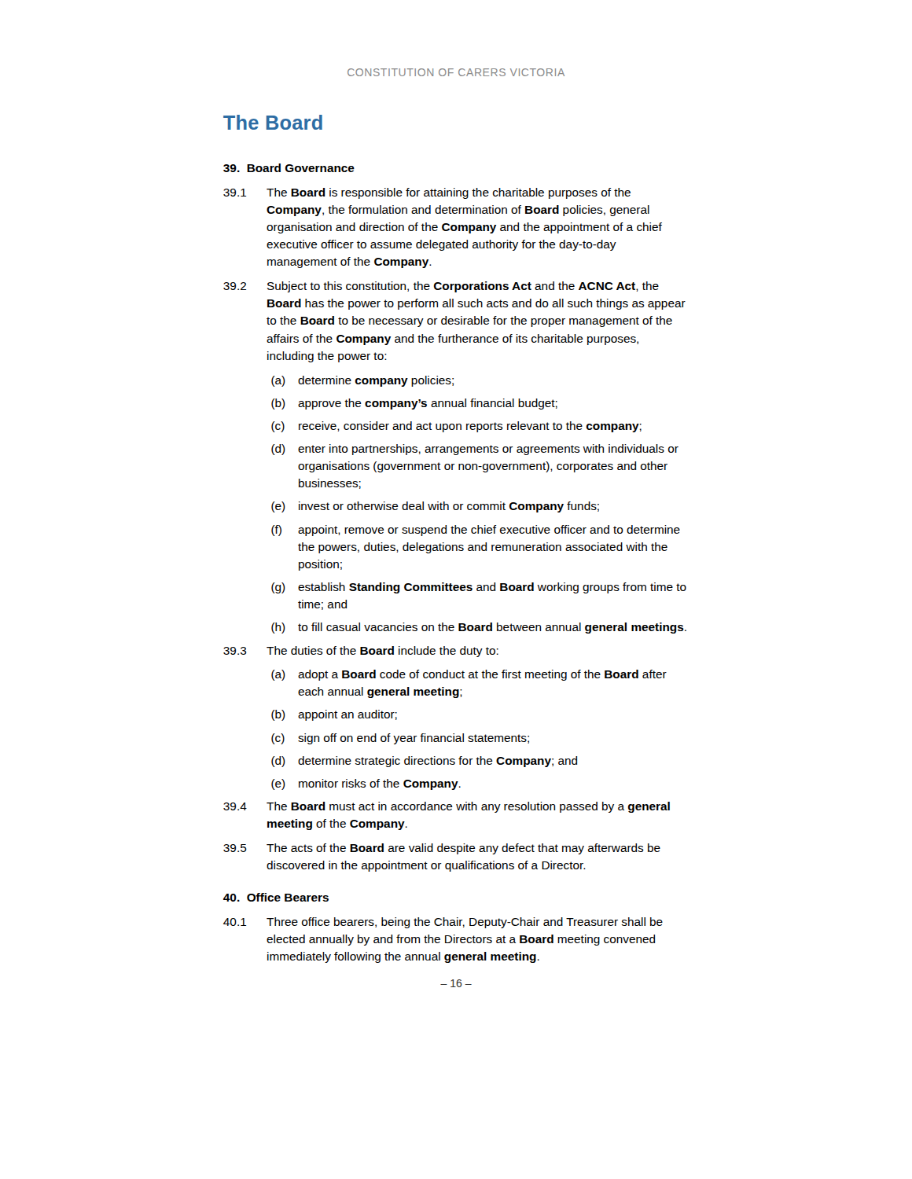CONSTITUTION OF CARERS VICTORIA
The Board
39. Board Governance
39.1
The Board is responsible for attaining the charitable purposes of the Company, the formulation and determination of Board policies, general organisation and direction of the Company and the appointment of a chief executive officer to assume delegated authority for the day-to-day management of the Company.
39.2
Subject to this constitution, the Corporations Act and the ACNC Act, the Board has the power to perform all such acts and do all such things as appear to the Board to be necessary or desirable for the proper management of the affairs of the Company and the furtherance of its charitable purposes, including the power to:
(a) determine company policies;
(b) approve the company’s annual financial budget;
(c) receive, consider and act upon reports relevant to the company;
(d) enter into partnerships, arrangements or agreements with individuals or organisations (government or non-government), corporates and other businesses;
(e) invest or otherwise deal with or commit Company funds;
(f) appoint, remove or suspend the chief executive officer and to determine the powers, duties, delegations and remuneration associated with the position;
(g) establish Standing Committees and Board working groups from time to time; and
(h) to fill casual vacancies on the Board between annual general meetings.
39.3
The duties of the Board include the duty to:
(a) adopt a Board code of conduct at the first meeting of the Board after each annual general meeting;
(b) appoint an auditor;
(c) sign off on end of year financial statements;
(d) determine strategic directions for the Company; and
(e) monitor risks of the Company.
39.4
The Board must act in accordance with any resolution passed by a general meeting of the Company.
39.5
The acts of the Board are valid despite any defect that may afterwards be discovered in the appointment or qualifications of a Director.
40. Office Bearers
40.1
Three office bearers, being the Chair, Deputy-Chair and Treasurer shall be elected annually by and from the Directors at a Board meeting convened immediately following the annual general meeting.
– 16 –